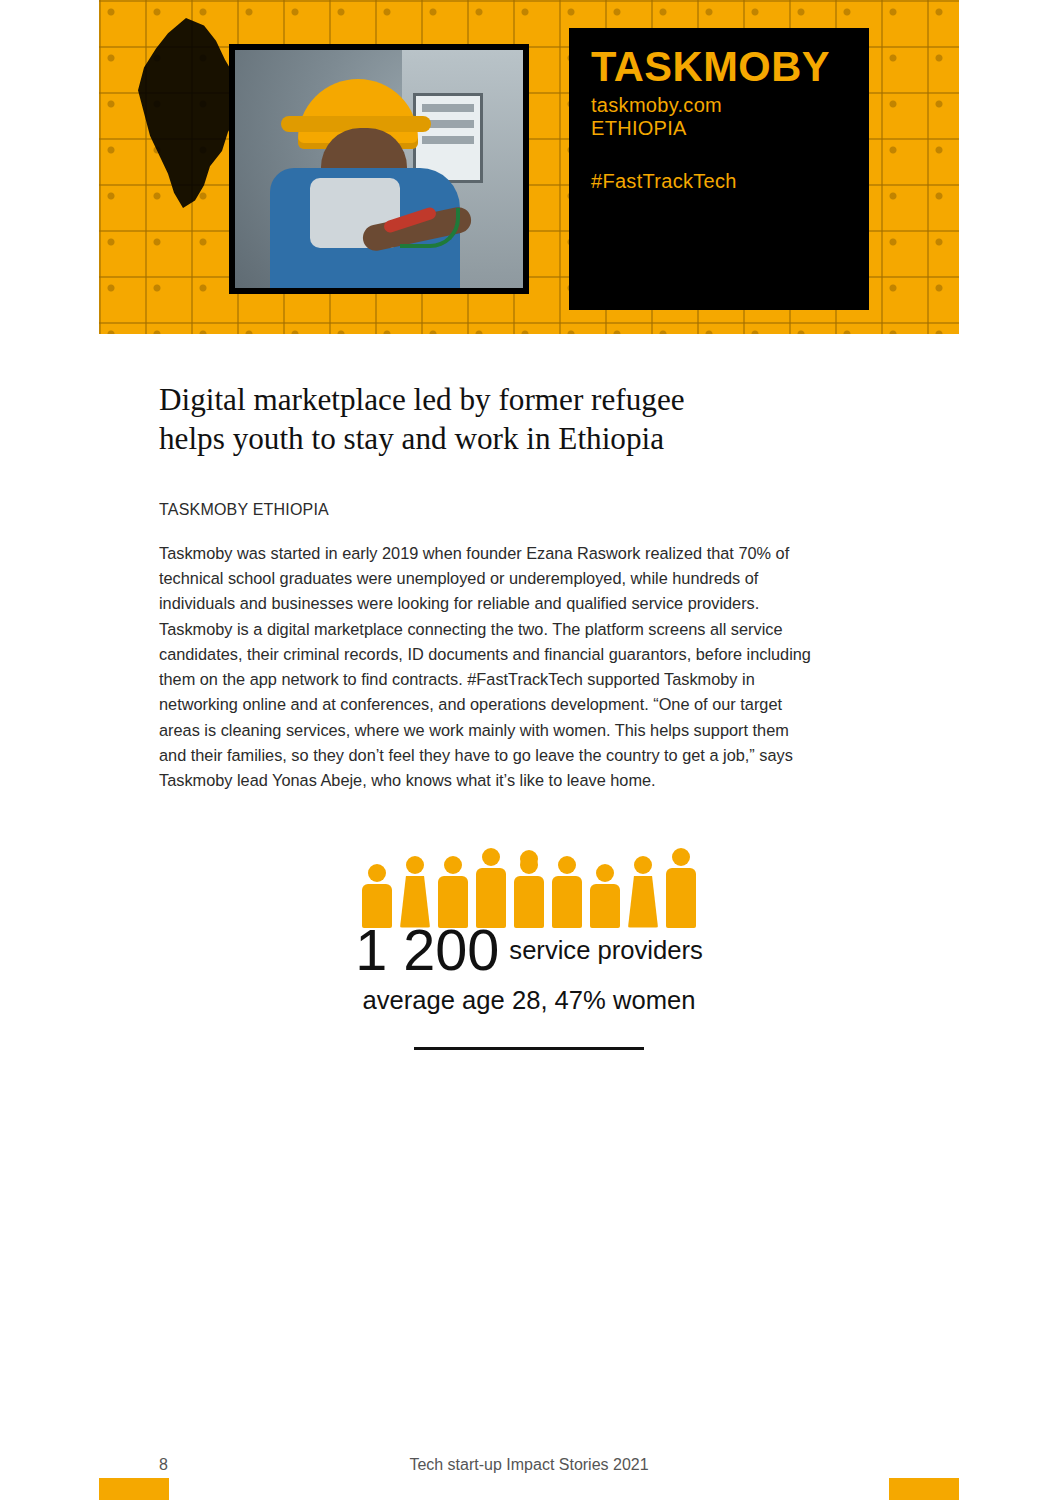TASKMOBY
taskmoby.com
ETHIOPIA
#FastTrackTech
Digital marketplace led by former refugee helps youth to stay and work in Ethiopia
TASKMOBY ETHIOPIA
Taskmoby was started in early 2019 when founder Ezana Raswork realized that 70% of technical school graduates were unemployed or underemployed, while hundreds of individuals and businesses were looking for reliable and qualified service providers. Taskmoby is a digital marketplace connecting the two. The platform screens all service candidates, their criminal records, ID documents and financial guarantors, before including them on the app network to find contracts. #FastTrackTech supported Taskmoby in networking online and at conferences, and operations development. “One of our target areas is cleaning services, where we work mainly with women. This helps support them and their families, so they don’t feel they have to go leave the country to get a job,” says Taskmoby lead Yonas Abeje, who knows what it’s like to leave home.
1 200 service providers
average age 28, 47% women
8 Tech start-up Impact Stories 2021